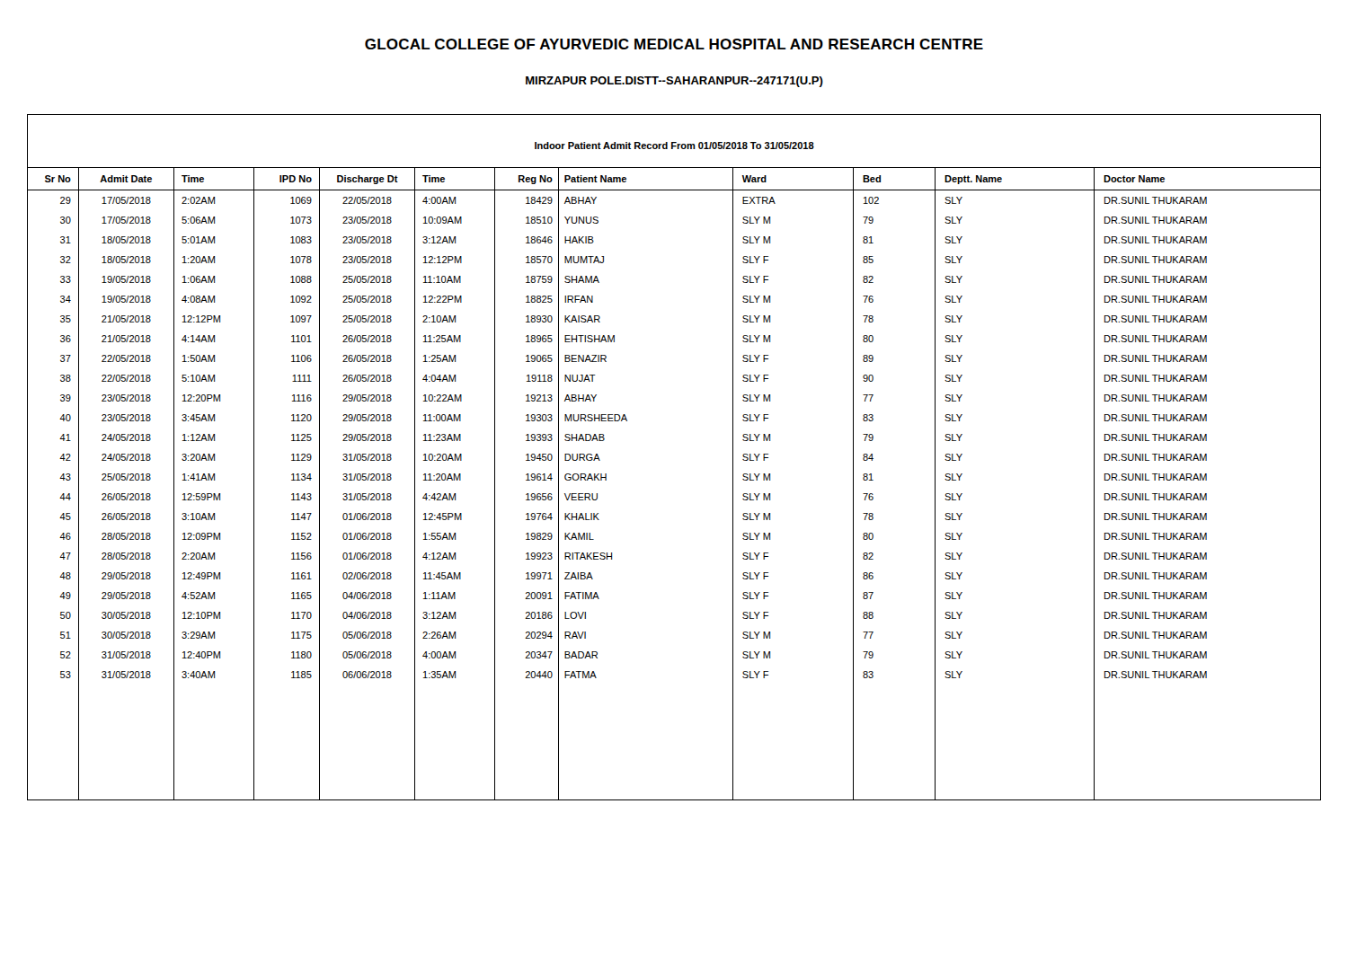GLOCAL COLLEGE OF AYURVEDIC MEDICAL HOSPITAL AND RESEARCH CENTRE
MIRZAPUR POLE.DISTT--SAHARANPUR--247171(U.P)
Indoor Patient Admit Record From 01/05/2018 To 31/05/2018
| Sr No | Admit Date | Time | IPD No | Discharge Dt | Time | Reg No | Patient Name | Ward | Bed | Deptt. Name | Doctor Name |
| --- | --- | --- | --- | --- | --- | --- | --- | --- | --- | --- | --- |
| 29 | 17/05/2018 | 2:02AM | 1069 | 22/05/2018 | 4:00AM | 18429 | ABHAY | EXTRA | 102 | SLY | DR.SUNIL THUKARAM |
| 30 | 17/05/2018 | 5:06AM | 1073 | 23/05/2018 | 10:09AM | 18510 | YUNUS | SLY M | 79 | SLY | DR.SUNIL THUKARAM |
| 31 | 18/05/2018 | 5:01AM | 1083 | 23/05/2018 | 3:12AM | 18646 | HAKIB | SLY M | 81 | SLY | DR.SUNIL THUKARAM |
| 32 | 18/05/2018 | 1:20AM | 1078 | 23/05/2018 | 12:12PM | 18570 | MUMTAJ | SLY F | 85 | SLY | DR.SUNIL THUKARAM |
| 33 | 19/05/2018 | 1:06AM | 1088 | 25/05/2018 | 11:10AM | 18759 | SHAMA | SLY F | 82 | SLY | DR.SUNIL THUKARAM |
| 34 | 19/05/2018 | 4:08AM | 1092 | 25/05/2018 | 12:22PM | 18825 | IRFAN | SLY M | 76 | SLY | DR.SUNIL THUKARAM |
| 35 | 21/05/2018 | 12:12PM | 1097 | 25/05/2018 | 2:10AM | 18930 | KAISAR | SLY M | 78 | SLY | DR.SUNIL THUKARAM |
| 36 | 21/05/2018 | 4:14AM | 1101 | 26/05/2018 | 11:25AM | 18965 | EHTISHAM | SLY M | 80 | SLY | DR.SUNIL THUKARAM |
| 37 | 22/05/2018 | 1:50AM | 1106 | 26/05/2018 | 1:25AM | 19065 | BENAZIR | SLY F | 89 | SLY | DR.SUNIL THUKARAM |
| 38 | 22/05/2018 | 5:10AM | 1111 | 26/05/2018 | 4:04AM | 19118 | NUJAT | SLY F | 90 | SLY | DR.SUNIL THUKARAM |
| 39 | 23/05/2018 | 12:20PM | 1116 | 29/05/2018 | 10:22AM | 19213 | ABHAY | SLY M | 77 | SLY | DR.SUNIL THUKARAM |
| 40 | 23/05/2018 | 3:45AM | 1120 | 29/05/2018 | 11:00AM | 19303 | MURSHEEDA | SLY F | 83 | SLY | DR.SUNIL THUKARAM |
| 41 | 24/05/2018 | 1:12AM | 1125 | 29/05/2018 | 11:23AM | 19393 | SHADAB | SLY M | 79 | SLY | DR.SUNIL THUKARAM |
| 42 | 24/05/2018 | 3:20AM | 1129 | 31/05/2018 | 10:20AM | 19450 | DURGA | SLY F | 84 | SLY | DR.SUNIL THUKARAM |
| 43 | 25/05/2018 | 1:41AM | 1134 | 31/05/2018 | 11:20AM | 19614 | GORAKH | SLY M | 81 | SLY | DR.SUNIL THUKARAM |
| 44 | 26/05/2018 | 12:59PM | 1143 | 31/05/2018 | 4:42AM | 19656 | VEERU | SLY M | 76 | SLY | DR.SUNIL THUKARAM |
| 45 | 26/05/2018 | 3:10AM | 1147 | 01/06/2018 | 12:45PM | 19764 | KHALIK | SLY M | 78 | SLY | DR.SUNIL THUKARAM |
| 46 | 28/05/2018 | 12:09PM | 1152 | 01/06/2018 | 1:55AM | 19829 | KAMIL | SLY M | 80 | SLY | DR.SUNIL THUKARAM |
| 47 | 28/05/2018 | 2:20AM | 1156 | 01/06/2018 | 4:12AM | 19923 | RITAKESH | SLY F | 82 | SLY | DR.SUNIL THUKARAM |
| 48 | 29/05/2018 | 12:49PM | 1161 | 02/06/2018 | 11:45AM | 19971 | ZAIBA | SLY F | 86 | SLY | DR.SUNIL THUKARAM |
| 49 | 29/05/2018 | 4:52AM | 1165 | 04/06/2018 | 1:11AM | 20091 | FATIMA | SLY F | 87 | SLY | DR.SUNIL THUKARAM |
| 50 | 30/05/2018 | 12:10PM | 1170 | 04/06/2018 | 3:12AM | 20186 | LOVI | SLY F | 88 | SLY | DR.SUNIL THUKARAM |
| 51 | 30/05/2018 | 3:29AM | 1175 | 05/06/2018 | 2:26AM | 20294 | RAVI | SLY M | 77 | SLY | DR.SUNIL THUKARAM |
| 52 | 31/05/2018 | 12:40PM | 1180 | 05/06/2018 | 4:00AM | 20347 | BADAR | SLY M | 79 | SLY | DR.SUNIL THUKARAM |
| 53 | 31/05/2018 | 3:40AM | 1185 | 06/06/2018 | 1:35AM | 20440 | FATMA | SLY F | 83 | SLY | DR.SUNIL THUKARAM |